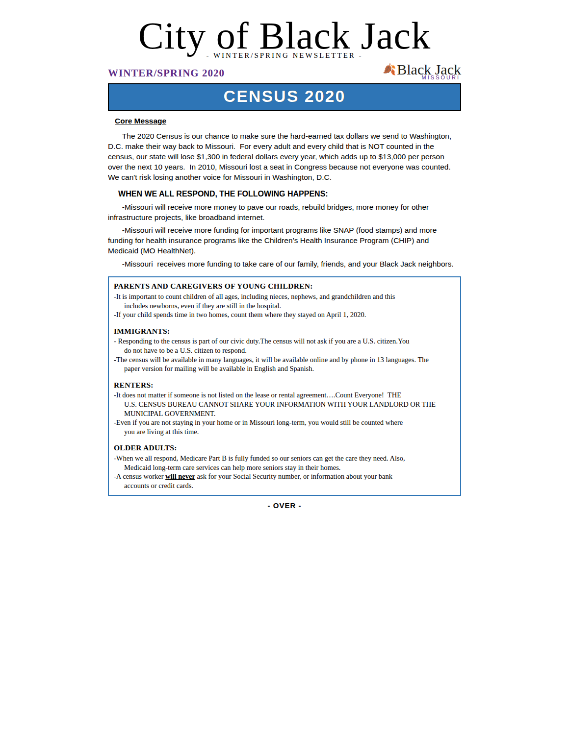City of Black Jack
- WINTER/SPRING NEWSLETTER -
WINTER/SPRING 2020
🍂Black Jack MISSOURI
CENSUS 2020
Core Message
The 2020 Census is our chance to make sure the hard-earned tax dollars we send to Washington, D.C. make their way back to Missouri. For every adult and every child that is NOT counted in the census, our state will lose $1,300 in federal dollars every year, which adds up to $13,000 per person over the next 10 years. In 2010, Missouri lost a seat in Congress because not everyone was counted. We can't risk losing another voice for Missouri in Washington, D.C.
WHEN WE ALL RESPOND, THE FOLLOWING HAPPENS:
-Missouri will receive more money to pave our roads, rebuild bridges, more money for other infrastructure projects, like broadband internet.
-Missouri will receive more funding for important programs like SNAP (food stamps) and more funding for health insurance programs like the Children’s Health Insurance Program (CHIP) and Medicaid (MO HealthNet).
-Missouri receives more funding to take care of our family, friends, and your Black Jack neighbors.
PARENTS AND CAREGIVERS OF YOUNG CHILDREN:
-It is important to count children of all ages, including nieces, nephews, and grandchildren and this
includes newborns, even if they are still in the hospital.
-If your child spends time in two homes, count them where they stayed on April 1, 2020.
IMMIGRANTS:
- Responding to the census is part of our civic duty.The census will not ask if you are a U.S. citizen.You
do not have to be a U.S. citizen to respond.
-The census will be available in many languages, it will be available online and by phone in 13 languages. The
paper version for mailing will be available in English and Spanish.
RENTERS:
-It does not matter if someone is not listed on the lease or rental agreement….Count Everyone! THE
U.S. CENSUS BUREAU CANNOT SHARE YOUR INFORMATION WITH YOUR LANDLORD OR THE
MUNICIPAL GOVERNMENT.
-Even if you are not staying in your home or in Missouri long-term, you would still be counted where
you are living at this time.
OLDER ADULTS:
-When we all respond, Medicare Part B is fully funded so our seniors can get the care they need. Also,
Medicaid long-term care services can help more seniors stay in their homes.
-A census worker will never ask for your Social Security number, or information about your bank
accounts or credit cards.
- OVER -